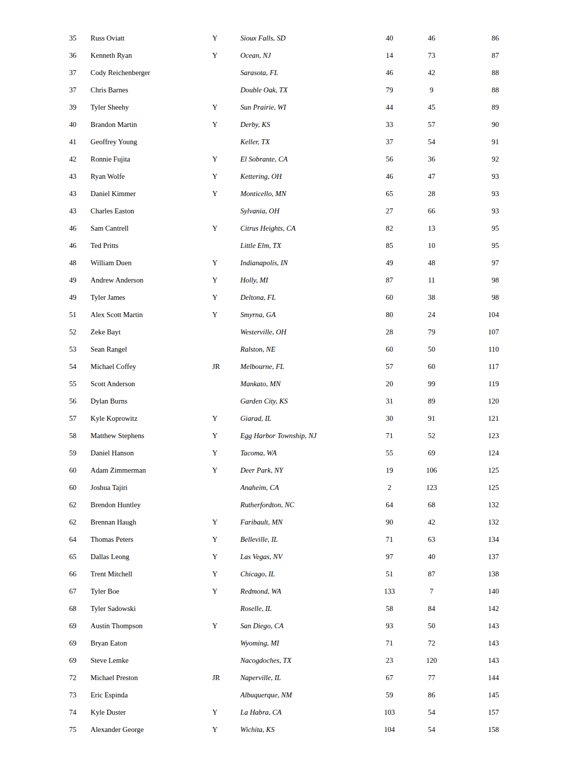| 35 | Russ Oviatt | Y | Sioux Falls, SD | 40 | 46 | 86 |
| 36 | Kenneth Ryan | Y | Ocean, NJ | 14 | 73 | 87 |
| 37 | Cody Reichenberger | | Sarasota, FL | 46 | 42 | 88 |
| 37 | Chris Barnes | | Double Oak, TX | 79 | 9 | 88 |
| 39 | Tyler Sheehy | Y | Sun Prairie, WI | 44 | 45 | 89 |
| 40 | Brandon Martin | Y | Derby, KS | 33 | 57 | 90 |
| 41 | Geoffrey Young | | Keller, TX | 37 | 54 | 91 |
| 42 | Ronnie Fujita | Y | El Sobrante, CA | 56 | 36 | 92 |
| 43 | Ryan Wolfe | Y | Kettering, OH | 46 | 47 | 93 |
| 43 | Daniel Kimmer | Y | Monticello, MN | 65 | 28 | 93 |
| 43 | Charles Easton | | Sylvania, OH | 27 | 66 | 93 |
| 46 | Sam Cantrell | Y | Citrus Heights, CA | 82 | 13 | 95 |
| 46 | Ted Pritts | | Little Elm, TX | 85 | 10 | 95 |
| 48 | William Duen | Y | Indianapolis, IN | 49 | 48 | 97 |
| 49 | Andrew Anderson | Y | Holly, MI | 87 | 11 | 98 |
| 49 | Tyler James | Y | Deltona, FL | 60 | 38 | 98 |
| 51 | Alex Scott Martin | Y | Smyrna, GA | 80 | 24 | 104 |
| 52 | Zeke Bayt | | Westerville, OH | 28 | 79 | 107 |
| 53 | Sean Rangel | | Ralston, NE | 60 | 50 | 110 |
| 54 | Michael Coffey | JR | Melbourne, FL | 57 | 60 | 117 |
| 55 | Scott Anderson | | Mankato, MN | 20 | 99 | 119 |
| 56 | Dylan Burns | | Garden City, KS | 31 | 89 | 120 |
| 57 | Kyle Koprowitz | Y | Giarad, IL | 30 | 91 | 121 |
| 58 | Matthew Stephens | Y | Egg Harbor Township, NJ | 71 | 52 | 123 |
| 59 | Daniel Hanson | Y | Tacoma, WA | 55 | 69 | 124 |
| 60 | Adam Zimmerman | Y | Deer Park, NY | 19 | 106 | 125 |
| 60 | Joshua Tajiri | | Anaheim, CA | 2 | 123 | 125 |
| 62 | Brendon Huntley | | Rutherfordton, NC | 64 | 68 | 132 |
| 62 | Brennan Haugh | Y | Faribault, MN | 90 | 42 | 132 |
| 64 | Thomas Peters | Y | Belleville, IL | 71 | 63 | 134 |
| 65 | Dallas Leong | Y | Las Vegas, NV | 97 | 40 | 137 |
| 66 | Trent Mitchell | Y | Chicago, IL | 51 | 87 | 138 |
| 67 | Tyler Boe | Y | Redmond, WA | 133 | 7 | 140 |
| 68 | Tyler Sadowski | | Roselle, IL | 58 | 84 | 142 |
| 69 | Austin Thompson | Y | San Diego, CA | 93 | 50 | 143 |
| 69 | Bryan Eaton | | Wyoming, MI | 71 | 72 | 143 |
| 69 | Steve Lemke | | Nacogdoches, TX | 23 | 120 | 143 |
| 72 | Michael Preston | JR | Naperville, IL | 67 | 77 | 144 |
| 73 | Eric Espinda | | Albuquerque, NM | 59 | 86 | 145 |
| 74 | Kyle Duster | Y | La Habra, CA | 103 | 54 | 157 |
| 75 | Alexander George | Y | Wichita, KS | 104 | 54 | 158 |